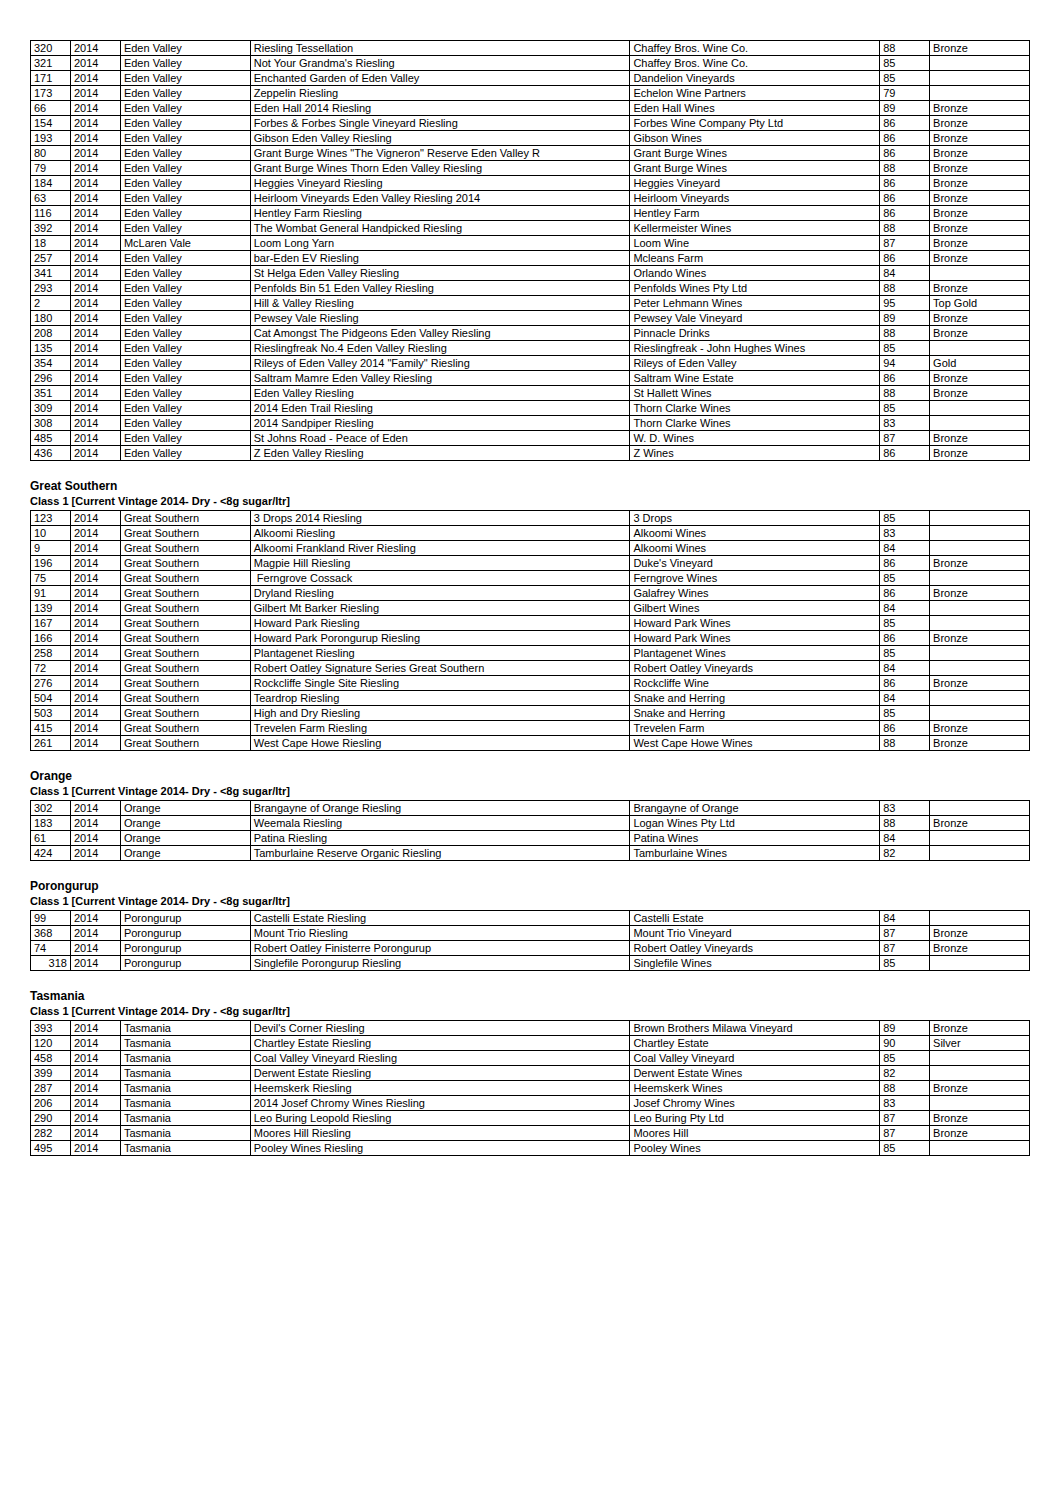| 320 | 2014 | Eden Valley | Riesling Tessellation | Chaffey Bros. Wine Co. | 88 | Bronze |
| 321 | 2014 | Eden Valley | Not Your Grandma's Riesling | Chaffey Bros. Wine Co. | 85 | |
| 171 | 2014 | Eden Valley | Enchanted Garden of Eden Valley | Dandelion Vineyards | 85 | |
| 173 | 2014 | Eden Valley | Zeppelin Riesling | Echelon Wine Partners | 79 | |
| 66 | 2014 | Eden Valley | Eden Hall 2014 Riesling | Eden Hall Wines | 89 | Bronze |
| 154 | 2014 | Eden Valley | Forbes & Forbes Single Vineyard Riesling | Forbes Wine Company Pty Ltd | 86 | Bronze |
| 193 | 2014 | Eden Valley | Gibson Eden Valley Riesling | Gibson Wines | 86 | Bronze |
| 80 | 2014 | Eden Valley | Grant Burge Wines "The Vigneron" Reserve Eden Valley R | Grant Burge Wines | 86 | Bronze |
| 79 | 2014 | Eden Valley | Grant Burge Wines Thorn Eden Valley Riesling | Grant Burge Wines | 88 | Bronze |
| 184 | 2014 | Eden Valley | Heggies Vineyard Riesling | Heggies Vineyard | 86 | Bronze |
| 63 | 2014 | Eden Valley | Heirloom Vineyards Eden Valley Riesling 2014 | Heirloom Vineyards | 86 | Bronze |
| 116 | 2014 | Eden Valley | Hentley Farm Riesling | Hentley Farm | 86 | Bronze |
| 392 | 2014 | Eden Valley | The Wombat General Handpicked Riesling | Kellermeister Wines | 88 | Bronze |
| 18 | 2014 | McLaren Vale | Loom Long Yarn | Loom Wine | 87 | Bronze |
| 257 | 2014 | Eden Valley | bar-Eden EV Riesling | Mcleans Farm | 86 | Bronze |
| 341 | 2014 | Eden Valley | St Helga Eden Valley Riesling | Orlando Wines | 84 | |
| 293 | 2014 | Eden Valley | Penfolds Bin 51 Eden Valley Riesling | Penfolds Wines Pty Ltd | 88 | Bronze |
| 2 | 2014 | Eden Valley | Hill & Valley Riesling | Peter Lehmann Wines | 95 | Top Gold |
| 180 | 2014 | Eden Valley | Pewsey Vale Riesling | Pewsey Vale Vineyard | 89 | Bronze |
| 208 | 2014 | Eden Valley | Cat Amongst The Pidgeons Eden Valley Riesling | Pinnacle Drinks | 88 | Bronze |
| 135 | 2014 | Eden Valley | Rieslingfreak No.4 Eden Valley Riesling | Rieslingfreak - John Hughes Wines | 85 | |
| 354 | 2014 | Eden Valley | Rileys of Eden Valley 2014 "Family" Riesling | Rileys of Eden Valley | 94 | Gold |
| 296 | 2014 | Eden Valley | Saltram Mamre Eden Valley Riesling | Saltram Wine Estate | 86 | Bronze |
| 351 | 2014 | Eden Valley | Eden Valley Riesling | St Hallett Wines | 88 | Bronze |
| 309 | 2014 | Eden Valley | 2014 Eden Trail Riesling | Thorn Clarke Wines | 85 | |
| 308 | 2014 | Eden Valley | 2014 Sandpiper Riesling | Thorn Clarke Wines | 83 | |
| 485 | 2014 | Eden Valley | St Johns Road - Peace of Eden | W. D. Wines | 87 | Bronze |
| 436 | 2014 | Eden Valley | Z Eden Valley Riesling | Z Wines | 86 | Bronze |
Great Southern
Class 1 [Current Vintage 2014- Dry - <8g sugar/ltr]
| 123 | 2014 | Great Southern | 3 Drops 2014 Riesling | 3 Drops | 85 | |
| 10 | 2014 | Great Southern | Alkoomi Riesling | Alkoomi Wines | 83 | |
| 9 | 2014 | Great Southern | Alkoomi Frankland River Riesling | Alkoomi Wines | 84 | |
| 196 | 2014 | Great Southern | Magpie Hill Riesling | Duke's Vineyard | 86 | Bronze |
| 75 | 2014 | Great Southern | Ferngrove Cossack | Ferngrove Wines | 85 | |
| 91 | 2014 | Great Southern | Dryland Riesling | Galafrey Wines | 86 | Bronze |
| 139 | 2014 | Great Southern | Gilbert Mt Barker Riesling | Gilbert Wines | 84 | |
| 167 | 2014 | Great Southern | Howard Park Riesling | Howard Park Wines | 85 | |
| 166 | 2014 | Great Southern | Howard Park Porongurup Riesling | Howard Park Wines | 86 | Bronze |
| 258 | 2014 | Great Southern | Plantagenet Riesling | Plantagenet Wines | 85 | |
| 72 | 2014 | Great Southern | Robert Oatley Signature Series Great Southern | Robert Oatley Vineyards | 84 | |
| 276 | 2014 | Great Southern | Rockcliffe Single Site Riesling | Rockcliffe Wine | 86 | Bronze |
| 504 | 2014 | Great Southern | Teardrop Riesling | Snake and Herring | 84 | |
| 503 | 2014 | Great Southern | High and Dry Riesling | Snake and Herring | 85 | |
| 415 | 2014 | Great Southern | Trevelen Farm Riesling | Trevelen Farm | 86 | Bronze |
| 261 | 2014 | Great Southern | West Cape Howe Riesling | West Cape Howe Wines | 88 | Bronze |
Orange
Class 1 [Current Vintage 2014- Dry - <8g sugar/ltr]
| 302 | 2014 | Orange | Brangayne of Orange Riesling | Brangayne of Orange | 83 | |
| 183 | 2014 | Orange | Weemala Riesling | Logan Wines Pty Ltd | 88 | Bronze |
| 61 | 2014 | Orange | Patina Riesling | Patina Wines | 84 | |
| 424 | 2014 | Orange | Tamburlaine Reserve Organic Riesling | Tamburlaine Wines | 82 | |
Porongurup
Class 1 [Current Vintage 2014- Dry - <8g sugar/ltr]
| 99 | 2014 | Porongurup | Castelli Estate Riesling | Castelli Estate | 84 | |
| 368 | 2014 | Porongurup | Mount Trio Riesling | Mount Trio Vineyard | 87 | Bronze |
| 74 | 2014 | Porongurup | Robert Oatley Finisterre Porongurup | Robert Oatley Vineyards | 87 | Bronze |
| 318 | 2014 | Porongurup | Singlefile Porongurup Riesling | Singlefile Wines | 85 | |
Tasmania
Class 1 [Current Vintage 2014- Dry - <8g sugar/ltr]
| 393 | 2014 | Tasmania | Devil's Corner Riesling | Brown Brothers Milawa Vineyard | 89 | Bronze |
| 120 | 2014 | Tasmania | Chartley Estate Riesling | Chartley Estate | 90 | Silver |
| 458 | 2014 | Tasmania | Coal Valley Vineyard Riesling | Coal Valley Vineyard | 85 | |
| 399 | 2014 | Tasmania | Derwent Estate Riesling | Derwent Estate Wines | 82 | |
| 287 | 2014 | Tasmania | Heemskerk Riesling | Heemskerk Wines | 88 | Bronze |
| 206 | 2014 | Tasmania | 2014 Josef Chromy Wines Riesling | Josef Chromy Wines | 83 | |
| 290 | 2014 | Tasmania | Leo Buring Leopold Riesling | Leo Buring Pty Ltd | 87 | Bronze |
| 282 | 2014 | Tasmania | Moores Hill Riesling | Moores Hill | 87 | Bronze |
| 495 | 2014 | Tasmania | Pooley Wines Riesling | Pooley Wines | 85 | |